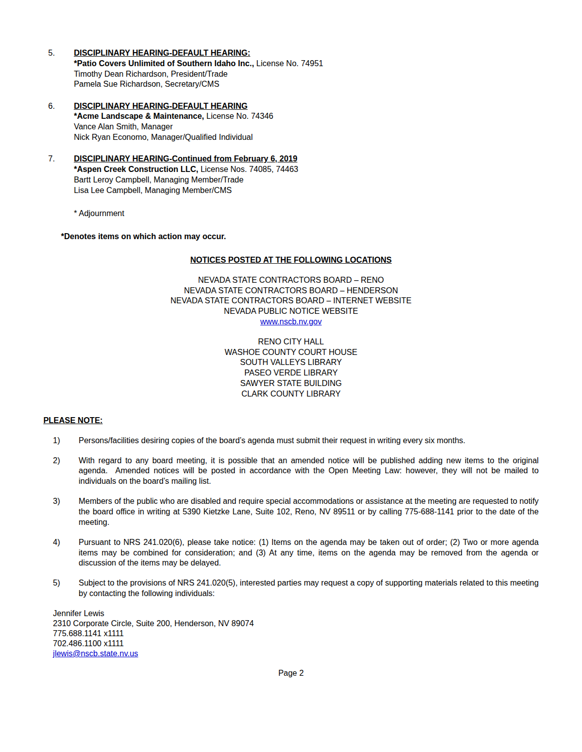5.
DISCIPLINARY HEARING-DEFAULT HEARING:
*Patio Covers Unlimited of Southern Idaho Inc., License No. 74951
Timothy Dean Richardson, President/Trade
Pamela Sue Richardson, Secretary/CMS
6.
DISCIPLINARY HEARING-DEFAULT HEARING
*Acme Landscape & Maintenance, License No. 74346
Vance Alan Smith, Manager
Nick Ryan Economo, Manager/Qualified Individual
7.
DISCIPLINARY HEARING-Continued from February 6, 2019
*Aspen Creek Construction LLC, License Nos. 74085, 74463
Bartt Leroy Campbell, Managing Member/Trade
Lisa Lee Campbell, Managing Member/CMS
* Adjournment
*Denotes items on which action may occur.
NOTICES POSTED AT THE FOLLOWING LOCATIONS
NEVADA STATE CONTRACTORS BOARD – RENO
NEVADA STATE CONTRACTORS BOARD – HENDERSON
NEVADA STATE CONTRACTORS BOARD – INTERNET WEBSITE
NEVADA PUBLIC NOTICE WEBSITE
www.nscb.nv.gov
RENO CITY HALL
WASHOE COUNTY COURT HOUSE
SOUTH VALLEYS LIBRARY
PASEO VERDE LIBRARY
SAWYER STATE BUILDING
CLARK COUNTY LIBRARY
PLEASE NOTE:
1) Persons/facilities desiring copies of the board’s agenda must submit their request in writing every six months.
2) With regard to any board meeting, it is possible that an amended notice will be published adding new items to the original agenda. Amended notices will be posted in accordance with the Open Meeting Law: however, they will not be mailed to individuals on the board’s mailing list.
3) Members of the public who are disabled and require special accommodations or assistance at the meeting are requested to notify the board office in writing at 5390 Kietzke Lane, Suite 102, Reno, NV 89511 or by calling 775-688-1141 prior to the date of the meeting.
4) Pursuant to NRS 241.020(6), please take notice: (1) Items on the agenda may be taken out of order; (2) Two or more agenda items may be combined for consideration; and (3) At any time, items on the agenda may be removed from the agenda or discussion of the items may be delayed.
5) Subject to the provisions of NRS 241.020(5), interested parties may request a copy of supporting materials related to this meeting by contacting the following individuals:
Jennifer Lewis
2310 Corporate Circle, Suite 200, Henderson, NV 89074
775.688.1141 x1111
702.486.1100 x1111
jlewis@nscb.state.nv.us
Page 2